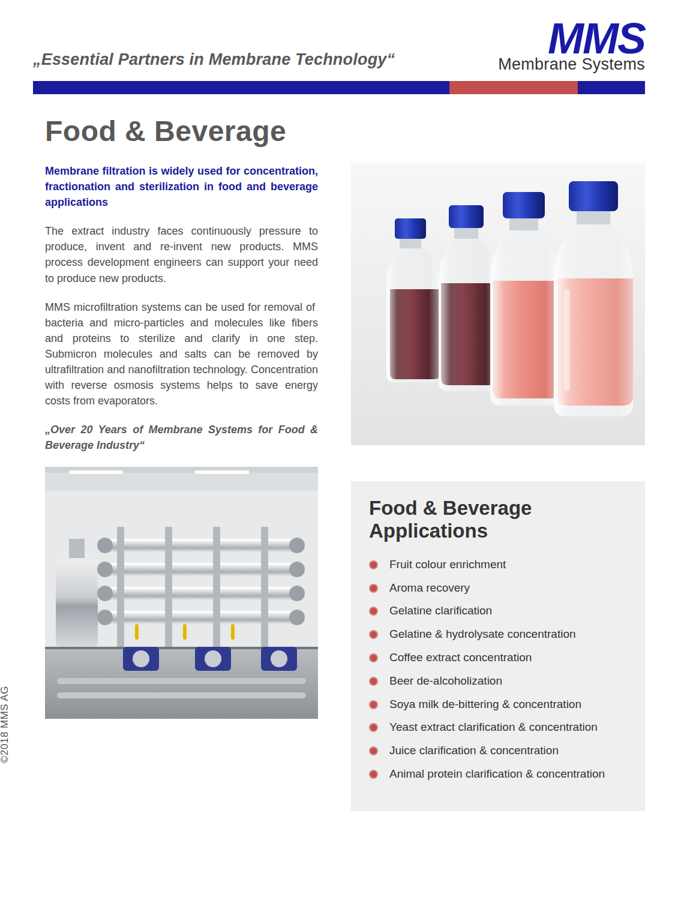„Essential Partners in Membrane Technology“
MMS Membrane Systems
Food & Beverage
Membrane filtration is widely used for concentration, fractionation and sterilization in food and beverage applications
The extract industry faces continuously pressure to produce, invent and re-invent new products. MMS process development engineers can support your need to produce new products.
MMS microfiltration systems can be used for removal of bacteria and micro-particles and molecules like fibers and proteins to sterilize and clarify in one step. Submicron molecules and salts can be removed by ultrafiltration and nanofiltration technology. Concentration with reverse osmosis systems helps to save energy costs from evaporators.
„Over 20 Years of Membrane Systems for Food & Beverage Industry“
Food & Beverage Applications
Fruit colour enrichment
Aroma recovery
Gelatine clarification
Gelatine & hydrolysate concentration
Coffee extract concentration
Beer de-alcoholization
Soya milk de-bittering & concentration
Yeast extract clarification & concentration
Juice clarification & concentration
Animal protein clarification & concentration
©2018 MMS AG